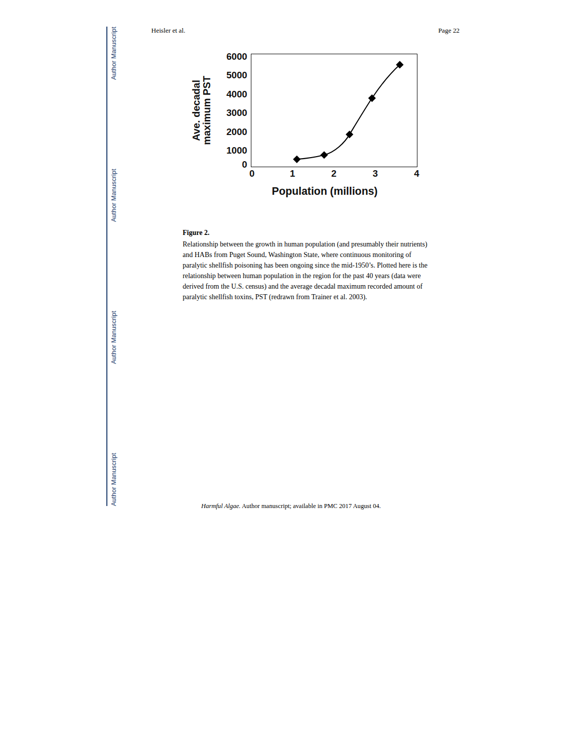Author Manuscript Author Manuscript Author Manuscript Author Manuscript
Heisler et al.
Page 22
Ave. decadal
maximum PST
6000
5000
4000
3000
2000
1000
0
0
1
2
3
4
Population (millions)
Figure 2. Relationship between the growth in human population (and presumably their nutrients) and HABs from Puget Sound, Washington State, where continuous monitoring of paralytic shellfish poisoning has been ongoing since the mid-1950’s. Plotted here is the relationship between human population in the region for the past 40 years (data were derived from the U.S. census) and the average decadal maximum recorded amount of paralytic shellfish toxins, PST (redrawn from Trainer et al. 2003).
Harmful Algae. Author manuscript; available in PMC 2017 August 04.